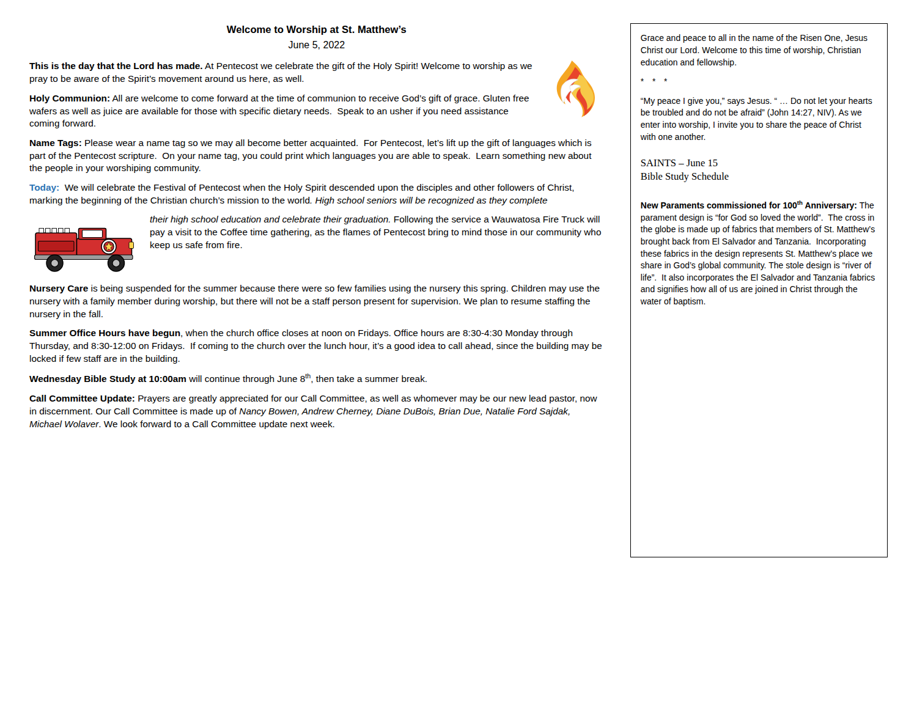Welcome to Worship at St. Matthew’s
June 5, 2022
This is the day that the Lord has made. At Pentecost we celebrate the gift of the Holy Spirit! Welcome to worship as we pray to be aware of the Spirit’s movement around us here, as well.
Holy Communion: All are welcome to come forward at the time of communion to receive God’s gift of grace. Gluten free wafers as well as juice are available for those with specific dietary needs. Speak to an usher if you need assistance coming forward.
Name Tags: Please wear a name tag so we may all become better acquainted. For Pentecost, let’s lift up the gift of languages which is part of the Pentecost scripture. On your name tag, you could print which languages you are able to speak. Learn something new about the people in your worshiping community.
Today: We will celebrate the Festival of Pentecost when the Holy Spirit descended upon the disciples and other followers of Christ, marking the beginning of the Christian church’s mission to the world. High school seniors will be recognized as they complete
their high school education and celebrate their graduation. Following the service a Wauwatosa Fire Truck will pay a visit to the Coffee time gathering, as the flames of Pentecost bring to mind those in our community who keep us safe from fire.
Nursery Care is being suspended for the summer because there were so few families using the nursery this spring. Children may use the nursery with a family member during worship, but there will not be a staff person present for supervision. We plan to resume staffing the nursery in the fall.
Summer Office Hours have begun, when the church office closes at noon on Fridays. Office hours are 8:30-4:30 Monday through Thursday, and 8:30-12:00 on Fridays. If coming to the church over the lunch hour, it’s a good idea to call ahead, since the building may be locked if few staff are in the building.
Wednesday Bible Study at 10:00am will continue through June 8th, then take a summer break.
Call Committee Update: Prayers are greatly appreciated for our Call Committee, as well as whomever may be our new lead pastor, now in discernment. Our Call Committee is made up of Nancy Bowen, Andrew Cherney, Diane DuBois, Brian Due, Natalie Ford Sajdak, Michael Wolaver. We look forward to a Call Committee update next week.
Grace and peace to all in the name of the Risen One, Jesus Christ our Lord. Welcome to this time of worship, Christian education and fellowship.
* * *
“My peace I give you,” says Jesus. “ … Do not let your hearts be troubled and do not be afraid” (John 14:27, NIV). As we enter into worship, I invite you to share the peace of Christ with one another.
SAINTS – June 15
Bible Study Schedule
New Paraments commissioned for 100th Anniversary: The parament design is “for God so loved the world”. The cross in the globe is made up of fabrics that members of St. Matthew’s brought back from El Salvador and Tanzania. Incorporating these fabrics in the design represents St. Matthew’s place we share in God’s global community. The stole design is “river of life”. It also incorporates the El Salvador and Tanzania fabrics and signifies how all of us are joined in Christ through the water of baptism.